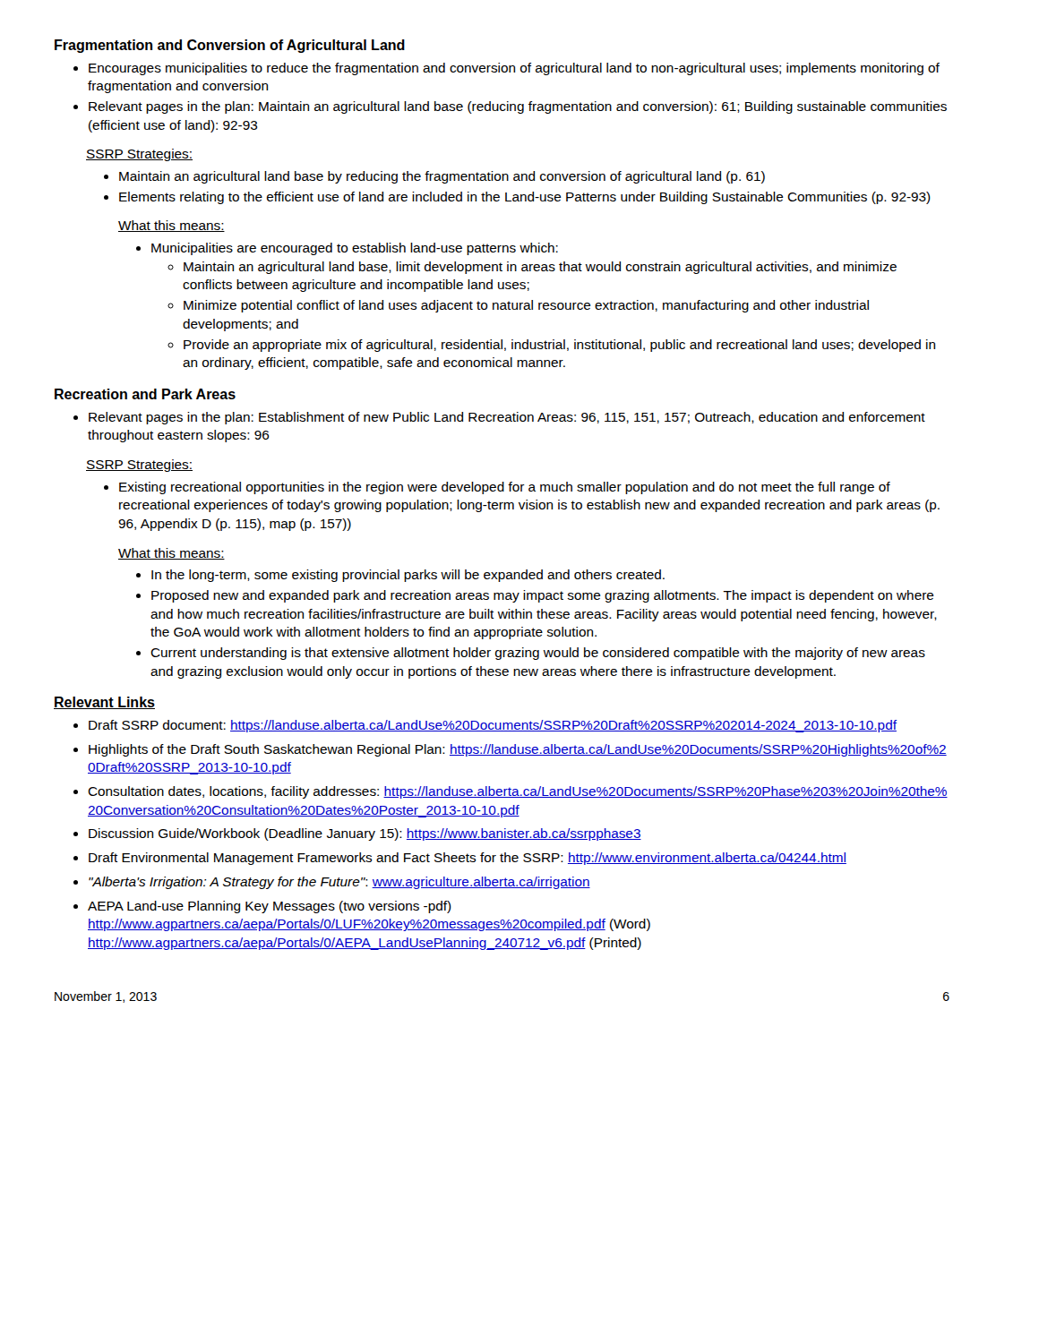Fragmentation and Conversion of Agricultural Land
Encourages municipalities to reduce the fragmentation and conversion of agricultural land to non-agricultural uses; implements monitoring of fragmentation and conversion
Relevant pages in the plan: Maintain an agricultural land base (reducing fragmentation and conversion): 61; Building sustainable communities (efficient use of land): 92-93
SSRP Strategies:
Maintain an agricultural land base by reducing the fragmentation and conversion of agricultural land (p. 61)
Elements relating to the efficient use of land are included in the Land-use Patterns under Building Sustainable Communities (p. 92-93)
What this means:
Municipalities are encouraged to establish land-use patterns which:
Maintain an agricultural land base, limit development in areas that would constrain agricultural activities, and minimize conflicts between agriculture and incompatible land uses;
Minimize potential conflict of land uses adjacent to natural resource extraction, manufacturing and other industrial developments; and
Provide an appropriate mix of agricultural, residential, industrial, institutional, public and recreational land uses; developed in an ordinary, efficient, compatible, safe and economical manner.
Recreation and Park Areas
Relevant pages in the plan: Establishment of new Public Land Recreation Areas: 96, 115, 151, 157; Outreach, education and enforcement throughout eastern slopes: 96
SSRP Strategies:
Existing recreational opportunities in the region were developed for a much smaller population and do not meet the full range of recreational experiences of today's growing population; long-term vision is to establish new and expanded recreation and park areas (p. 96, Appendix D (p. 115), map (p. 157))
What this means:
In the long-term, some existing provincial parks will be expanded and others created.
Proposed new and expanded park and recreation areas may impact some grazing allotments. The impact is dependent on where and how much recreation facilities/infrastructure are built within these areas. Facility areas would potential need fencing, however, the GoA would work with allotment holders to find an appropriate solution.
Current understanding is that extensive allotment holder grazing would be considered compatible with the majority of new areas and grazing exclusion would only occur in portions of these new areas where there is infrastructure development.
Relevant Links
Draft SSRP document: https://landuse.alberta.ca/LandUse%20Documents/SSRP%20Draft%20SSRP%202014-2024_2013-10-10.pdf
Highlights of the Draft South Saskatchewan Regional Plan: https://landuse.alberta.ca/LandUse%20Documents/SSRP%20Highlights%20of%20Draft%20SSRP_2013-10-10.pdf
Consultation dates, locations, facility addresses: https://landuse.alberta.ca/LandUse%20Documents/SSRP%20Phase%203%20Join%20the%20Conversation%20Consultation%20Dates%20Poster_2013-10-10.pdf
Discussion Guide/Workbook (Deadline January 15): https://www.banister.ab.ca/ssrpphase3
Draft Environmental Management Frameworks and Fact Sheets for the SSRP: http://www.environment.alberta.ca/04244.html
"Alberta's Irrigation: A Strategy for the Future": www.agriculture.alberta.ca/irrigation
AEPA Land-use Planning Key Messages (two versions -pdf)
http://www.agpartners.ca/aepa/Portals/0/LUF%20key%20messages%20compiled.pdf (Word)
http://www.agpartners.ca/aepa/Portals/0/AEPA_LandUsePlanning_240712_v6.pdf (Printed)
November 1, 2013 6